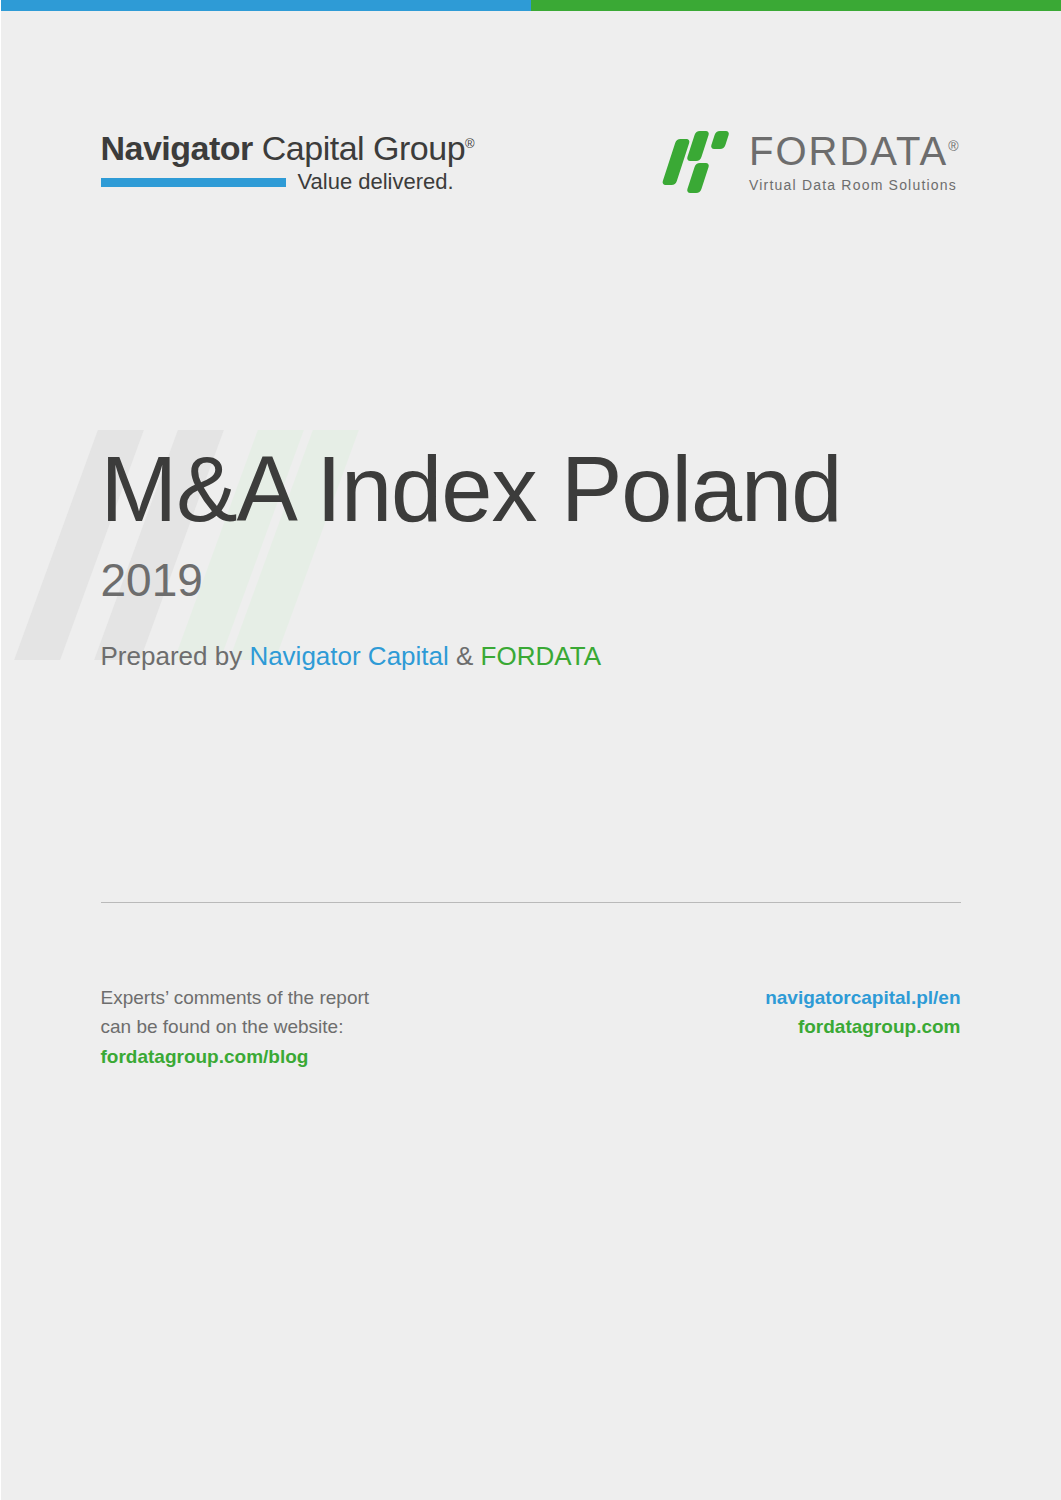Navigator Capital Group®
Value delivered.
FORDATA®
Virtual Data Room Solutions
M&A Index Poland
2019
Prepared by Navigator Capital & FORDATA
Experts’ comments of the report
can be found on the website:
fordatagroup.com/blog
navigatorcapital.pl/en fordatagroup.com